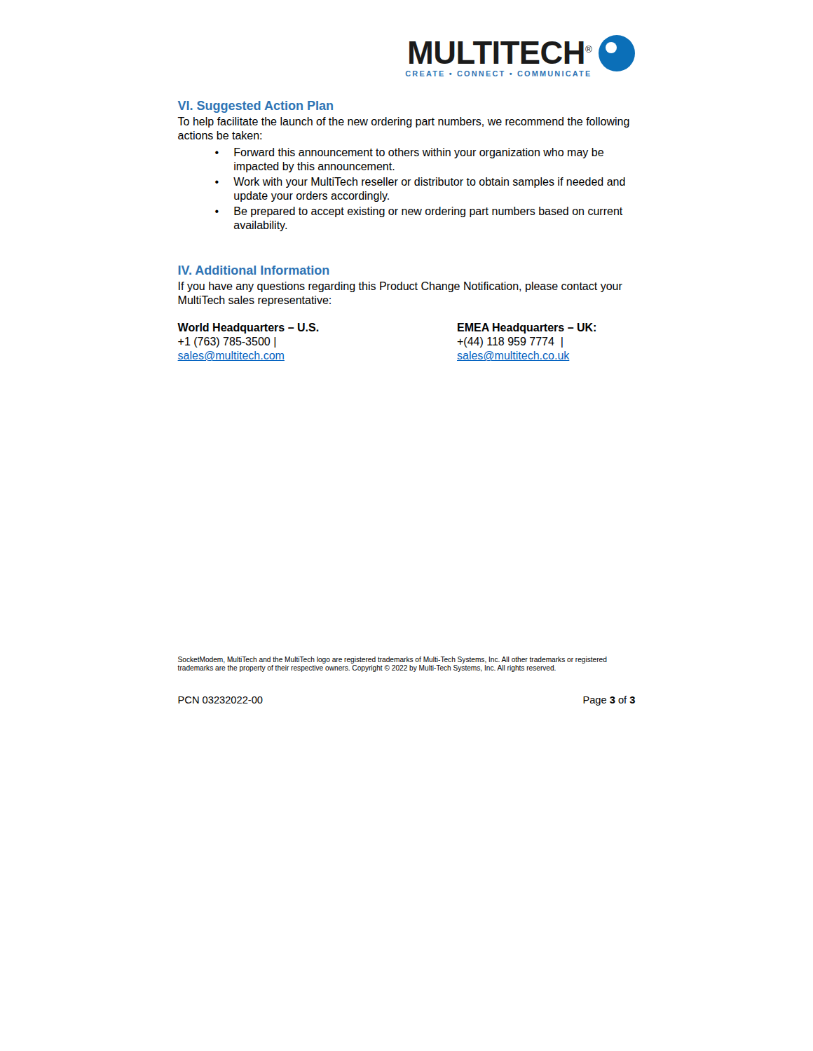MULTI TECH®
CREATE • CONNECT • COMMUNICATE
VI. Suggested Action Plan
To help facilitate the launch of the new ordering part numbers, we recommend the following actions be taken:
Forward this announcement to others within your organization who may be impacted by this announcement.
Work with your MultiTech reseller or distributor to obtain samples if needed and update your orders accordingly.
Be prepared to accept existing or new ordering part numbers based on current availability.
IV. Additional Information
If you have any questions regarding this Product Change Notification, please contact your MultiTech sales representative:
World Headquarters – U.S.
+1 (763) 785-3500 | sales@multitech.com
EMEA Headquarters – UK:
+(44) 118 959 7774 | sales@multitech.co.uk
SocketModem, MultiTech and the MultiTech logo are registered trademarks of Multi-Tech Systems, Inc. All other trademarks or registered trademarks are the property of their respective owners. Copyright © 2022 by Multi-Tech Systems, Inc. All rights reserved.
PCN 03232022-00
Page 3 of 3